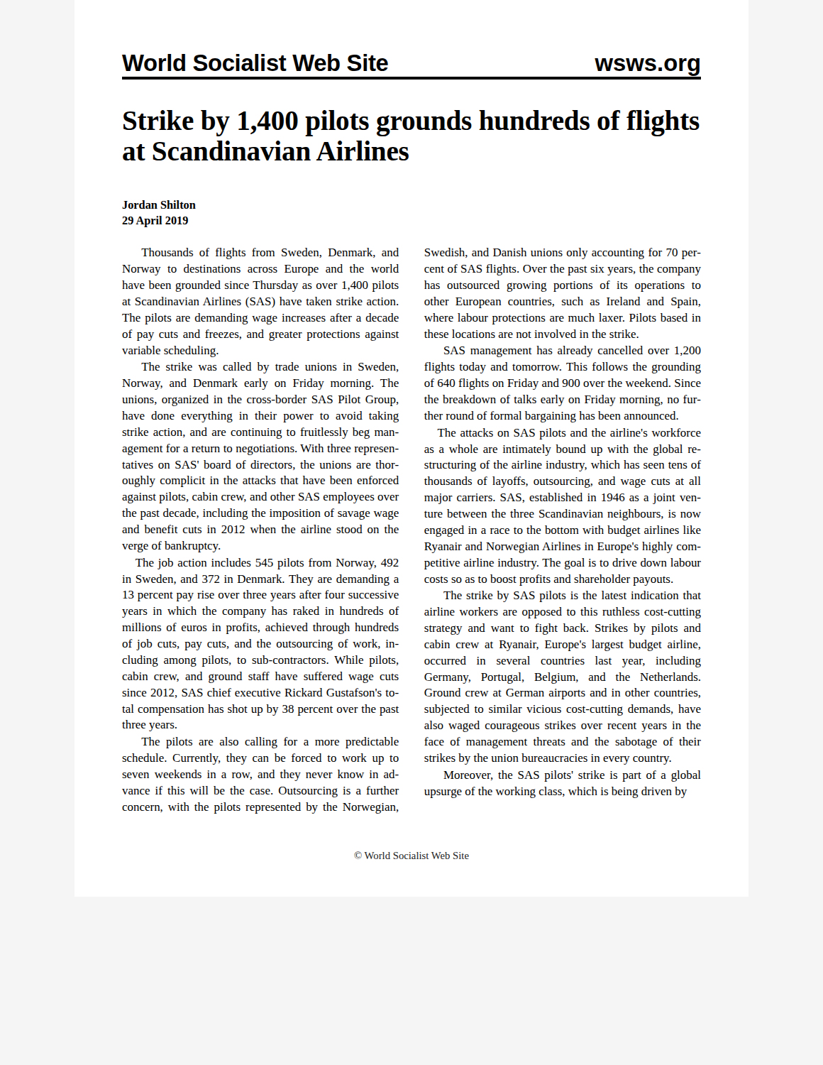World Socialist Web Site
wsws.org
Strike by 1,400 pilots grounds hundreds of flights at Scandinavian Airlines
Jordan Shilton 29 April 2019
Thousands of flights from Sweden, Denmark, and Norway to destinations across Europe and the world have been grounded since Thursday as over 1,400 pilots at Scandinavian Airlines (SAS) have taken strike action. The pilots are demanding wage increases after a decade of pay cuts and freezes, and greater protections against variable scheduling.
The strike was called by trade unions in Sweden, Norway, and Denmark early on Friday morning. The unions, organized in the cross-border SAS Pilot Group, have done everything in their power to avoid taking strike action, and are continuing to fruitlessly beg management for a return to negotiations. With three representatives on SAS' board of directors, the unions are thoroughly complicit in the attacks that have been enforced against pilots, cabin crew, and other SAS employees over the past decade, including the imposition of savage wage and benefit cuts in 2012 when the airline stood on the verge of bankruptcy.
The job action includes 545 pilots from Norway, 492 in Sweden, and 372 in Denmark. They are demanding a 13 percent pay rise over three years after four successive years in which the company has raked in hundreds of millions of euros in profits, achieved through hundreds of job cuts, pay cuts, and the outsourcing of work, including among pilots, to sub-contractors. While pilots, cabin crew, and ground staff have suffered wage cuts since 2012, SAS chief executive Rickard Gustafson's total compensation has shot up by 38 percent over the past three years.
The pilots are also calling for a more predictable schedule. Currently, they can be forced to work up to seven weekends in a row, and they never know in advance if this will be the case. Outsourcing is a further concern, with the pilots represented by the Norwegian, Swedish, and Danish unions only accounting for 70 percent of SAS flights. Over the past six years, the company has outsourced growing portions of its operations to other European countries, such as Ireland and Spain, where labour protections are much laxer. Pilots based in these locations are not involved in the strike.
SAS management has already cancelled over 1,200 flights today and tomorrow. This follows the grounding of 640 flights on Friday and 900 over the weekend. Since the breakdown of talks early on Friday morning, no further round of formal bargaining has been announced.
The attacks on SAS pilots and the airline's workforce as a whole are intimately bound up with the global restructuring of the airline industry, which has seen tens of thousands of layoffs, outsourcing, and wage cuts at all major carriers. SAS, established in 1946 as a joint venture between the three Scandinavian neighbours, is now engaged in a race to the bottom with budget airlines like Ryanair and Norwegian Airlines in Europe's highly competitive airline industry. The goal is to drive down labour costs so as to boost profits and shareholder payouts.
The strike by SAS pilots is the latest indication that airline workers are opposed to this ruthless cost-cutting strategy and want to fight back. Strikes by pilots and cabin crew at Ryanair, Europe's largest budget airline, occurred in several countries last year, including Germany, Portugal, Belgium, and the Netherlands. Ground crew at German airports and in other countries, subjected to similar vicious cost-cutting demands, have also waged courageous strikes over recent years in the face of management threats and the sabotage of their strikes by the union bureaucracies in every country.
Moreover, the SAS pilots' strike is part of a global upsurge of the working class, which is being driven by
© World Socialist Web Site